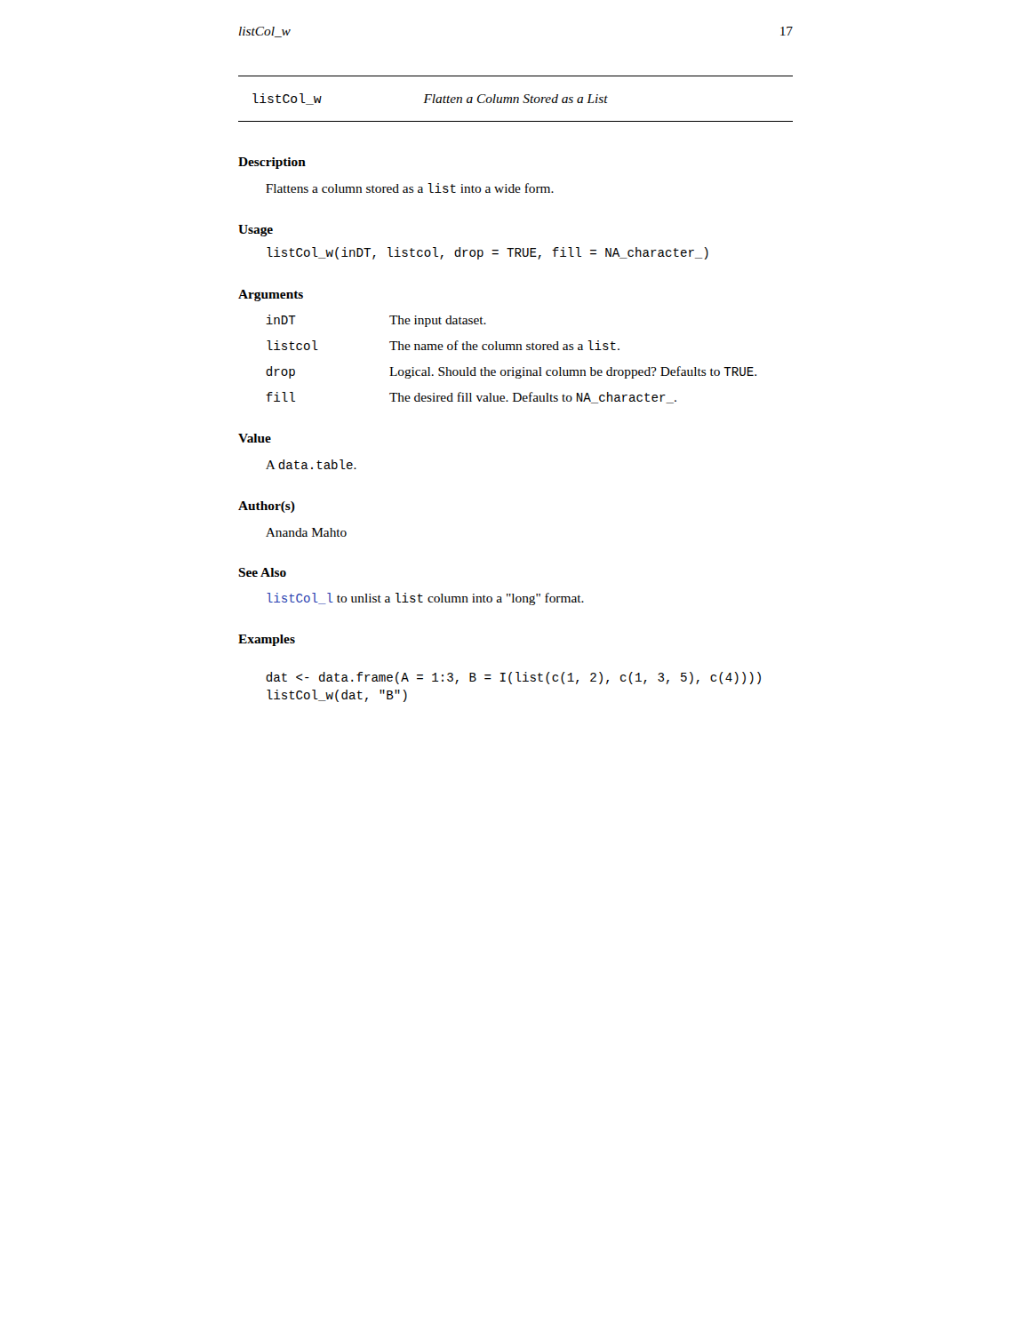listCol_w 17
| listCol_w | Flatten a Column Stored as a List | |
Description
Flattens a column stored as a list into a wide form.
Usage
listCol_w(inDT, listcol, drop = TRUE, fill = NA_character_)
Arguments
inDT
The input dataset.
listcol
The name of the column stored as a list.
drop
Logical. Should the original column be dropped? Defaults to TRUE.
fill
The desired fill value. Defaults to NA_character_.
Value
A data.table.
Author(s)
Ananda Mahto
See Also
listCol_l to unlist a list column into a "long" format.
Examples
dat <- data.frame(A = 1:3, B = I(list(c(1, 2), c(1, 3, 5), c(4))))
listCol_w(dat, "B")